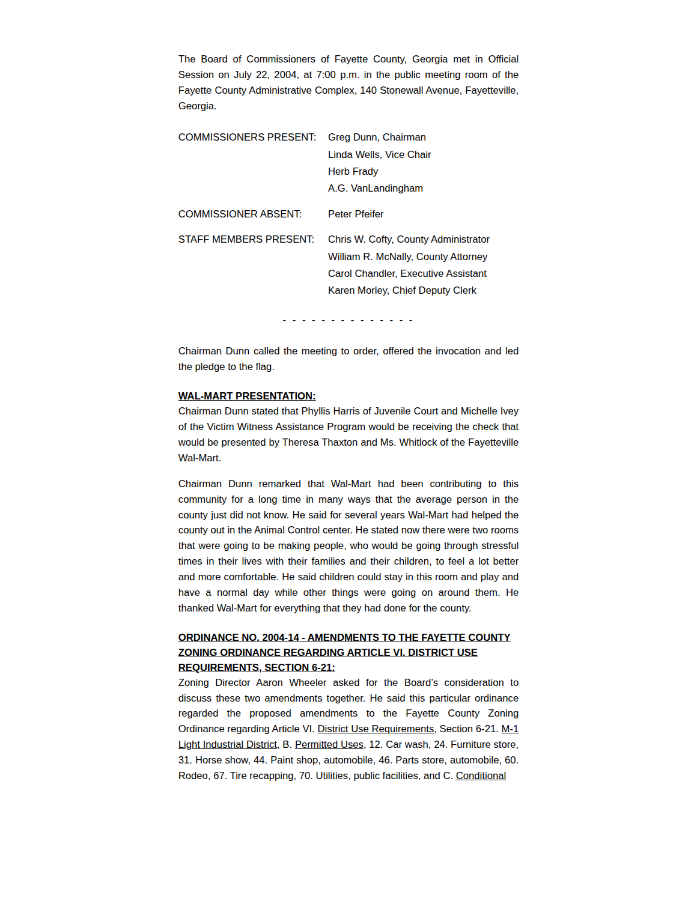The Board of Commissioners of Fayette County, Georgia met in Official Session on July 22, 2004, at 7:00 p.m. in the public meeting room of the Fayette County Administrative Complex, 140 Stonewall Avenue, Fayetteville, Georgia.
| COMMISSIONERS PRESENT: | Greg Dunn, Chairman |
| | Linda Wells, Vice Chair |
| | Herb Frady |
| | A.G. VanLandingham |
| COMMISSIONER ABSENT: | Peter Pfeifer |
| STAFF MEMBERS PRESENT: | Chris W. Cofty, County Administrator |
| | William R. McNally, County Attorney |
| | Carol Chandler, Executive Assistant |
| | Karen Morley, Chief Deputy Clerk |
- - - - - - - - - - - - - -
Chairman Dunn called the meeting to order, offered the invocation and led the pledge to the flag.
WAL-MART PRESENTATION:
Chairman Dunn stated that Phyllis Harris of Juvenile Court and Michelle Ivey of the Victim Witness Assistance Program would be receiving the check that would be presented by Theresa Thaxton and Ms. Whitlock of the Fayetteville Wal-Mart.
Chairman Dunn remarked that Wal-Mart had been contributing to this community for a long time in many ways that the average person in the county just did not know. He said for several years Wal-Mart had helped the county out in the Animal Control center. He stated now there were two rooms that were going to be making people, who would be going through stressful times in their lives with their families and their children, to feel a lot better and more comfortable. He said children could stay in this room and play and have a normal day while other things were going on around them. He thanked Wal-Mart for everything that they had done for the county.
ORDINANCE NO. 2004-14 - AMENDMENTS TO THE FAYETTE COUNTY ZONING ORDINANCE REGARDING ARTICLE VI. DISTRICT USE REQUIREMENTS, SECTION 6-21:
Zoning Director Aaron Wheeler asked for the Board’s consideration to discuss these two amendments together. He said this particular ordinance regarded the proposed amendments to the Fayette County Zoning Ordinance regarding Article VI. District Use Requirements, Section 6-21. M-1 Light Industrial District, B. Permitted Uses, 12. Car wash, 24. Furniture store, 31. Horse show, 44. Paint shop, automobile, 46. Parts store, automobile, 60. Rodeo, 67. Tire recapping, 70. Utilities, public facilities, and C. Conditional